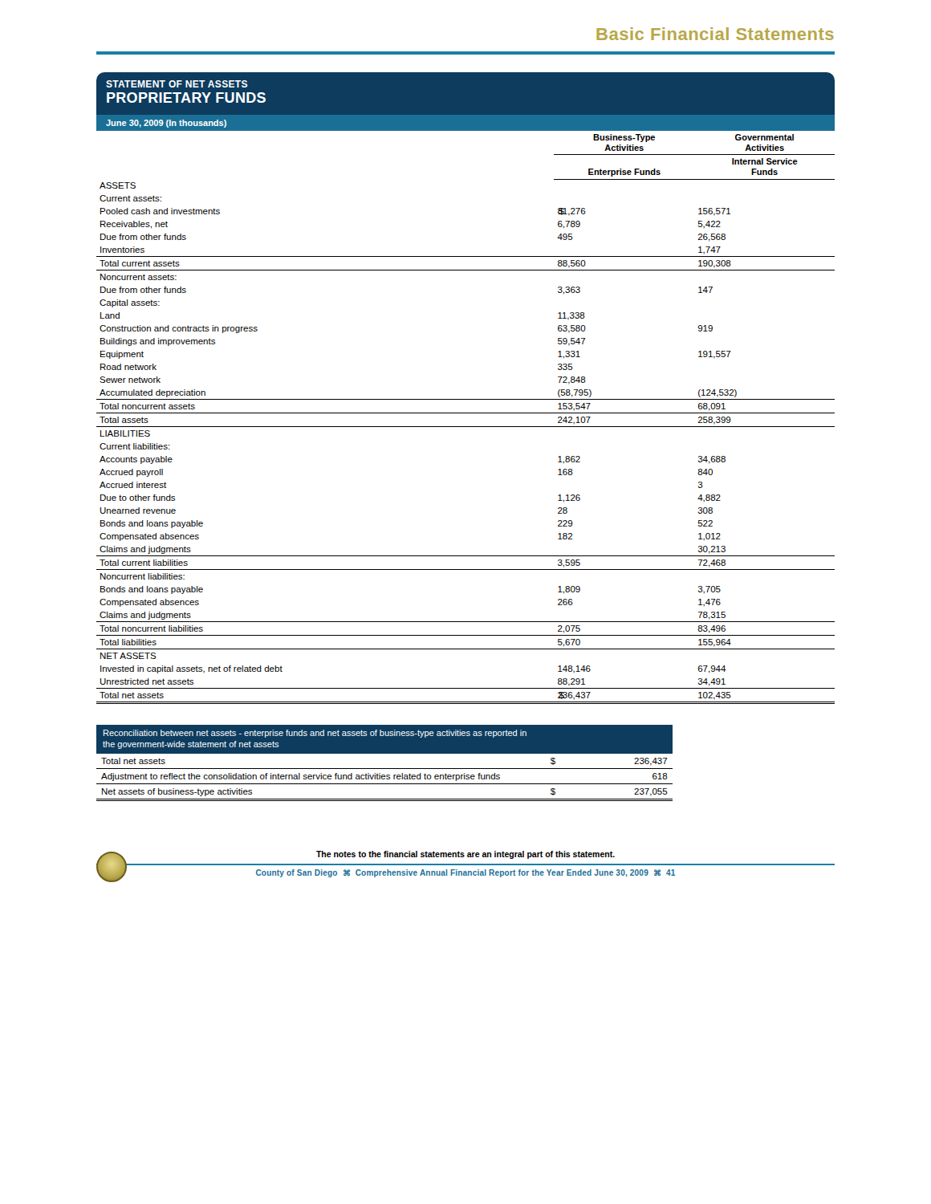Basic Financial Statements
STATEMENT OF NET ASSETS
PROPRIETARY FUNDS
June 30, 2009 (In thousands)
| | Business-Type Activities | Governmental Activities |
| --- | --- | --- |
| | Enterprise Funds | Internal Service Funds |
| ASSETS | | |
| Current assets: | | |
| Pooled cash and investments | $ 81,276 | 156,571 |
| Receivables, net | 6,789 | 5,422 |
| Due from other funds | 495 | 26,568 |
| Inventories | | 1,747 |
| Total current assets | 88,560 | 190,308 |
| Noncurrent assets: | | |
| Due from other funds | 3,363 | 147 |
| Capital assets: | | |
| Land | 11,338 | |
| Construction and contracts in progress | 63,580 | 919 |
| Buildings and improvements | 59,547 | |
| Equipment | 1,331 | 191,557 |
| Road network | 335 | |
| Sewer network | 72,848 | |
| Accumulated depreciation | (58,795) | (124,532) |
| Total noncurrent assets | 153,547 | 68,091 |
| Total assets | 242,107 | 258,399 |
| LIABILITIES | | |
| Current liabilities: | | |
| Accounts payable | 1,862 | 34,688 |
| Accrued payroll | 168 | 840 |
| Accrued interest | | 3 |
| Due to other funds | 1,126 | 4,882 |
| Unearned revenue | 28 | 308 |
| Bonds and loans payable | 229 | 522 |
| Compensated absences | 182 | 1,012 |
| Claims and judgments | | 30,213 |
| Total current liabilities | 3,595 | 72,468 |
| Noncurrent liabilities: | | |
| Bonds and loans payable | 1,809 | 3,705 |
| Compensated absences | 266 | 1,476 |
| Claims and judgments | | 78,315 |
| Total noncurrent liabilities | 2,075 | 83,496 |
| Total liabilities | 5,670 | 155,964 |
| NET ASSETS | | |
| Invested in capital assets, net of related debt | 148,146 | 67,944 |
| Unrestricted net assets | 88,291 | 34,491 |
| Total net assets | $ 236,437 | 102,435 |
Reconciliation between net assets - enterprise funds and net assets of business-type activities as reported in
the government-wide statement of net assets
| Total net assets | $ 236,437 |
| Adjustment to reflect the consolidation of internal service fund activities related to enterprise funds | 618 |
| Net assets of business-type activities | $ 237,055 |
The notes to the financial statements are an integral part of this statement.
County of San Diego ⌘ Comprehensive Annual Financial Report for the Year Ended June 30, 2009 ⌘ 41